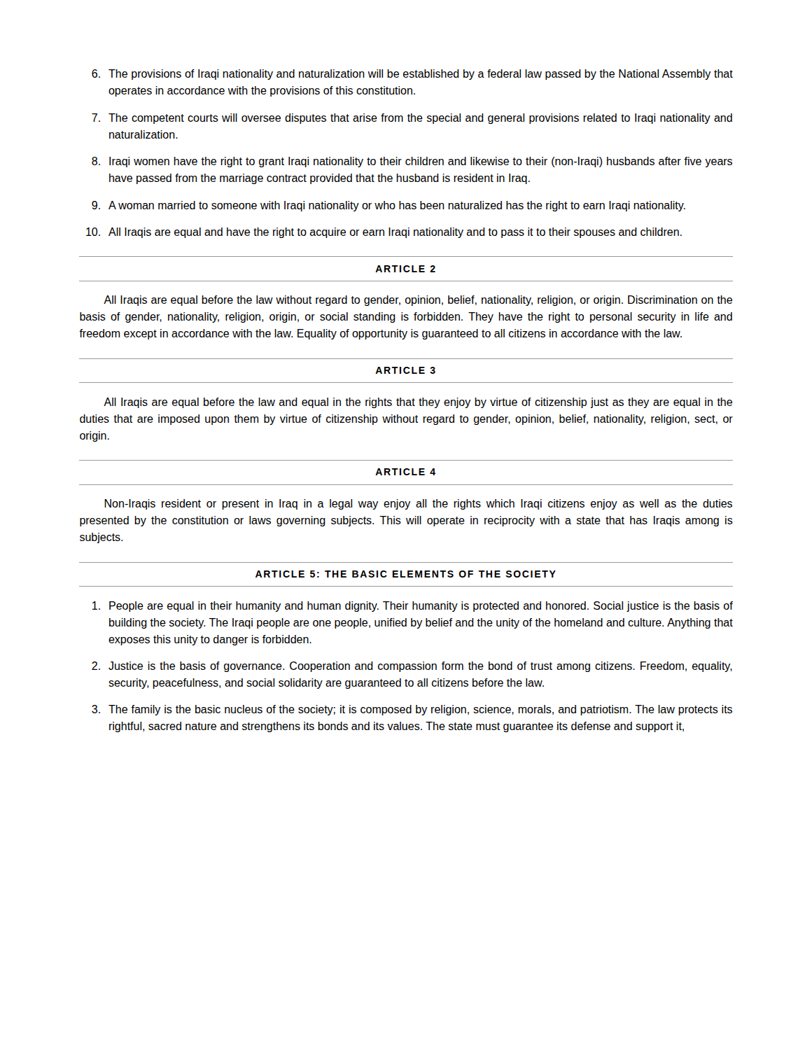The provisions of Iraqi nationality and naturalization will be established by a federal law passed by the National Assembly that operates in accordance with the provisions of this constitution.
The competent courts will oversee disputes that arise from the special and general provisions related to Iraqi nationality and naturalization.
Iraqi women have the right to grant Iraqi nationality to their children and likewise to their (non-Iraqi) husbands after five years have passed from the marriage contract provided that the husband is resident in Iraq.
A woman married to someone with Iraqi nationality or who has been naturalized has the right to earn Iraqi nationality.
All Iraqis are equal and have the right to acquire or earn Iraqi nationality and to pass it to their spouses and children.
ARTICLE 2
All Iraqis are equal before the law without regard to gender, opinion, belief, nationality, religion, or origin. Discrimination on the basis of gender, nationality, religion, origin, or social standing is forbidden. They have the right to personal security in life and freedom except in accordance with the law. Equality of opportunity is guaranteed to all citizens in accordance with the law.
ARTICLE 3
All Iraqis are equal before the law and equal in the rights that they enjoy by virtue of citizenship just as they are equal in the duties that are imposed upon them by virtue of citizenship without regard to gender, opinion, belief, nationality, religion, sect, or origin.
ARTICLE 4
Non-Iraqis resident or present in Iraq in a legal way enjoy all the rights which Iraqi citizens enjoy as well as the duties presented by the constitution or laws governing subjects. This will operate in reciprocity with a state that has Iraqis among is subjects.
ARTICLE 5: THE BASIC ELEMENTS OF THE SOCIETY
People are equal in their humanity and human dignity. Their humanity is protected and honored. Social justice is the basis of building the society. The Iraqi people are one people, unified by belief and the unity of the homeland and culture. Anything that exposes this unity to danger is forbidden.
Justice is the basis of governance. Cooperation and compassion form the bond of trust among citizens. Freedom, equality, security, peacefulness, and social solidarity are guaranteed to all citizens before the law.
The family is the basic nucleus of the society; it is composed by religion, science, morals, and patriotism. The law protects its rightful, sacred nature and strengthens its bonds and its values. The state must guarantee its defense and support it,